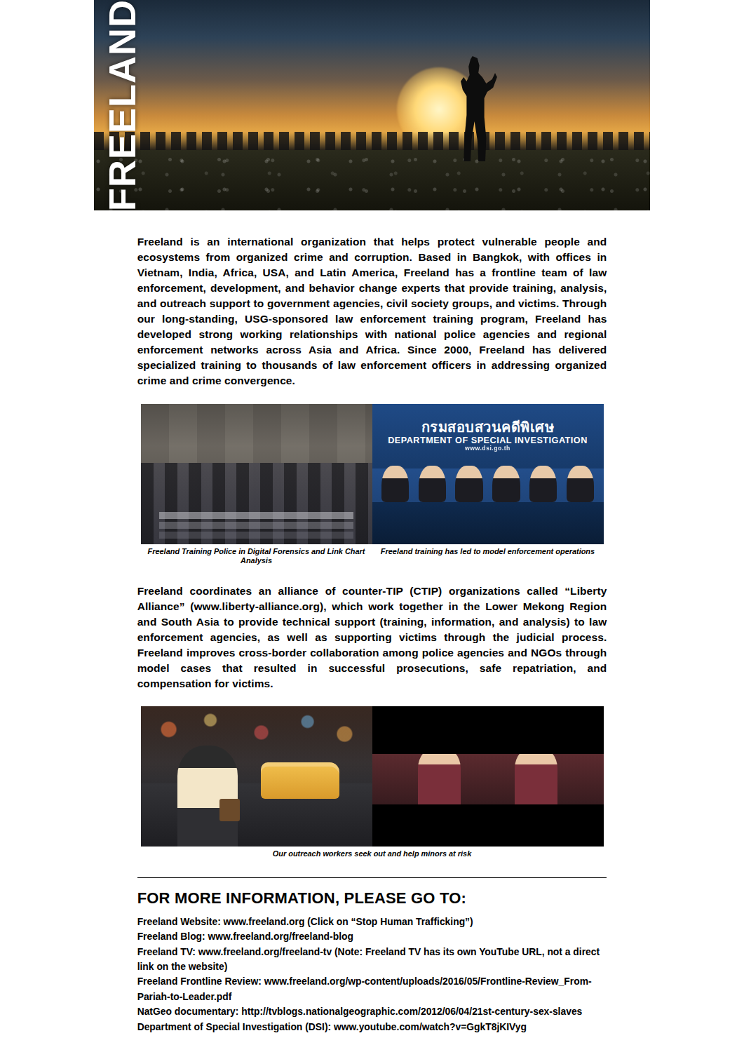FREELAND
Freeland is an international organization that helps protect vulnerable people and ecosystems from organized crime and corruption. Based in Bangkok, with offices in Vietnam, India, Africa, USA, and Latin America, Freeland has a frontline team of law enforcement, development, and behavior change experts that provide training, analysis, and outreach support to government agencies, civil society groups, and victims. Through our long-standing, USG-sponsored law enforcement training program, Freeland has developed strong working relationships with national police agencies and regional enforcement networks across Asia and Africa. Since 2000, Freeland has delivered specialized training to thousands of law enforcement officers in addressing organized crime and crime convergence.
กรมสอบสวนคดีพิเศษ DEPARTMENT OF SPECIAL INVESTIGATION www.dsi.go.th
Freeland Training Police in Digital Forensics and Link Chart Analysis
Freeland training has led to model enforcement operations
Freeland coordinates an alliance of counter-TIP (CTIP) organizations called “Liberty Alliance” (www.liberty-alliance.org), which work together in the Lower Mekong Region and South Asia to provide technical support (training, information, and analysis) to law enforcement agencies, as well as supporting victims through the judicial process. Freeland improves cross-border collaboration among police agencies and NGOs through model cases that resulted in successful prosecutions, safe repatriation, and compensation for victims.
Our outreach workers seek out and help minors at risk
FOR MORE INFORMATION, PLEASE GO TO:
Freeland Website: www.freeland.org (Click on “Stop Human Trafficking”)
Freeland Blog: www.freeland.org/freeland-blog
Freeland TV: www.freeland.org/freeland-tv (Note: Freeland TV has its own YouTube URL, not a direct link on the website)
Freeland Frontline Review: www.freeland.org/wp-content/uploads/2016/05/Frontline-Review_From-Pariah-to-Leader.pdf
NatGeo documentary: http://tvblogs.nationalgeographic.com/2012/06/04/21st-century-sex-slaves
Department of Special Investigation (DSI): www.youtube.com/watch?v=GgkT8jKIVyg